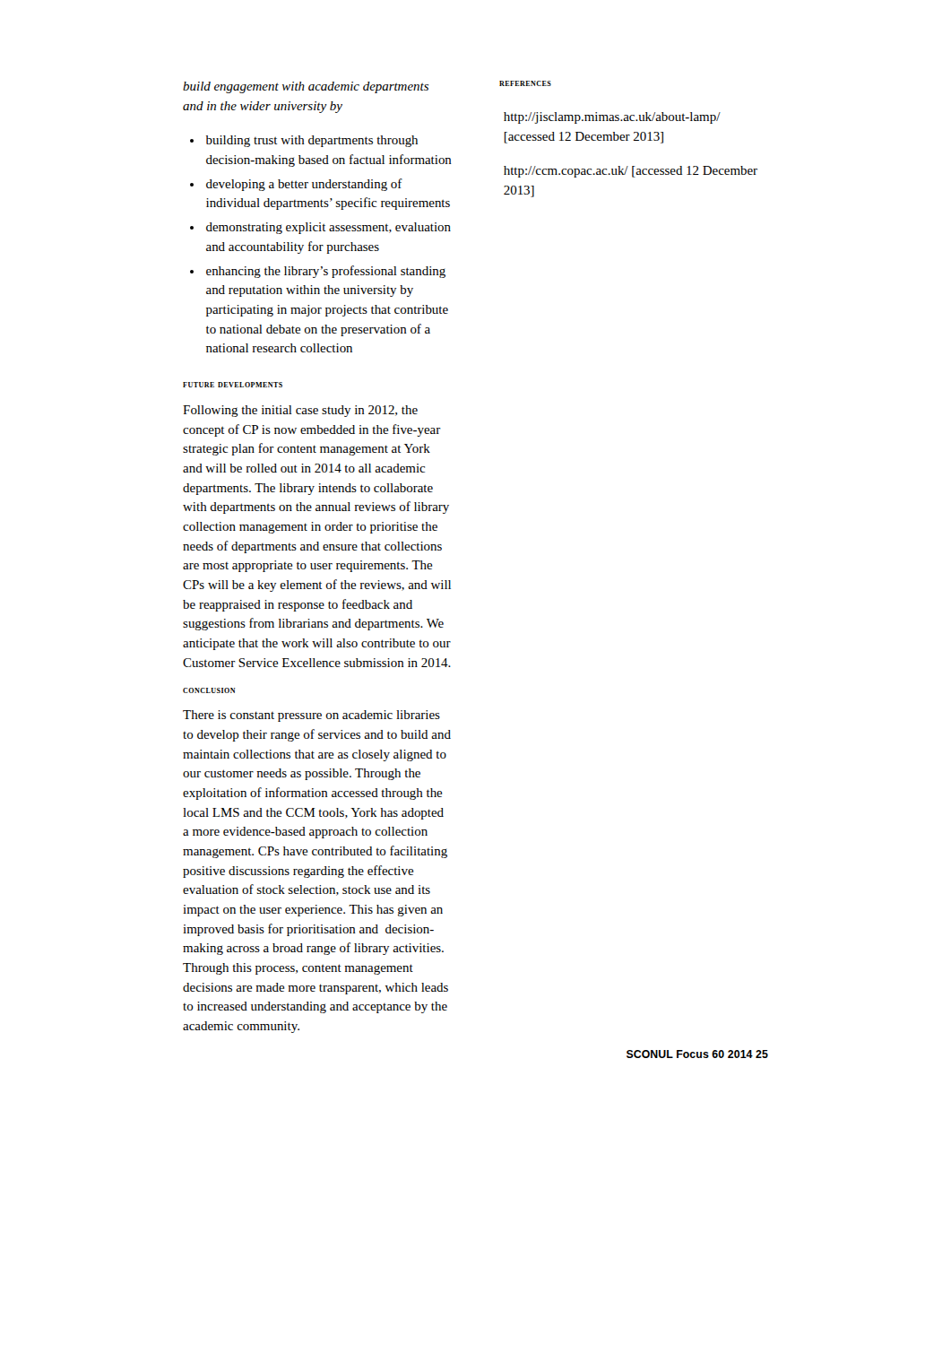build engagement with academic departments and in the wider university by
building trust with departments through decision-making based on factual information
developing a better understanding of individual departments’ specific requirements
demonstrating explicit assessment, evaluation and accountability for purchases
enhancing the library’s professional standing and reputation within the university by participating in major projects that contribute to national debate on the preservation of a national research collection
Future developments
Following the initial case study in 2012, the concept of CP is now embedded in the five-year strategic plan for content management at York and will be rolled out in 2014 to all academic departments. The library intends to collaborate with departments on the annual reviews of library collection management in order to prioritise the needs of departments and ensure that collections are most appropriate to user requirements. The CPs will be a key element of the reviews, and will be reappraised in response to feedback and suggestions from librarians and departments. We anticipate that the work will also contribute to our Customer Service Excellence submission in 2014.
Conclusion
There is constant pressure on academic libraries to develop their range of services and to build and maintain collections that are as closely aligned to our customer needs as possible. Through the exploitation of information accessed through the local LMS and the CCM tools, York has adopted a more evidence-based approach to collection management. CPs have contributed to facilitating positive discussions regarding the effective evaluation of stock selection, stock use and its impact on the user experience. This has given an improved basis for prioritisation and decision-making across a broad range of library activities. Through this process, content management decisions are made more transparent, which leads to increased understanding and acceptance by the academic community.
References
http://jisclamp.mimas.ac.uk/about-lamp/ [accessed 12 December 2013]
http://ccm.copac.ac.uk/ [accessed 12 December 2013]
SCONUL Focus 60 2014 25